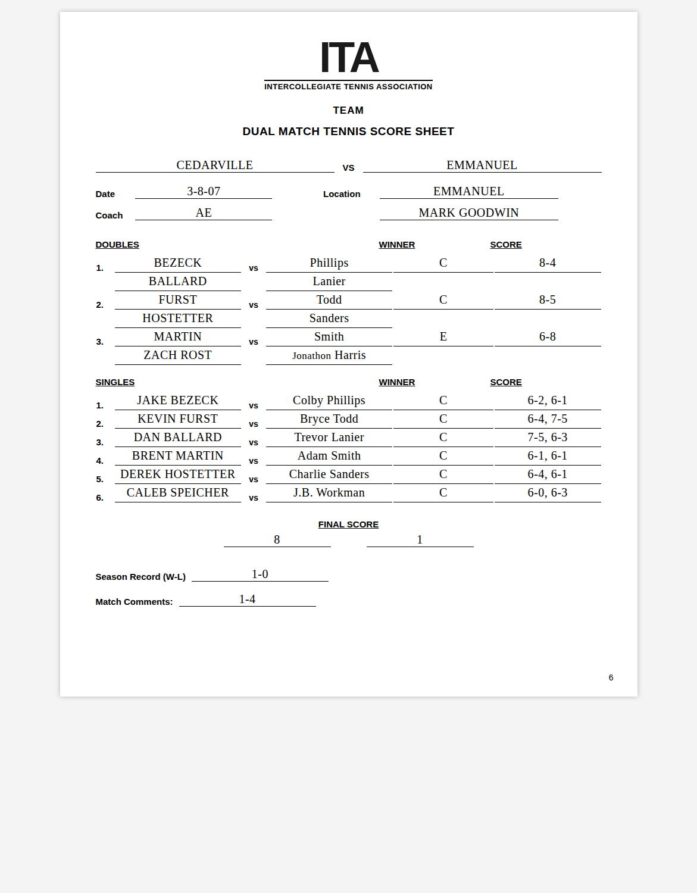ITA
INTERCOLLEGIATE TENNIS ASSOCIATION
TEAM
DUAL MATCH TENNIS SCORE SHEET
CEDARVILLE VS EMMANUEL
| Date | 3-8-07 | Location | EMMANUEL |
| Coach | AE | | MARK GOODWIN |
DOUBLES
WINNER
SCORE
| 1. | BEZECK | vs | Phillips | C | 8-4 |
| | BALLARD | | Lanier | | |
| 2. | FURST | vs | Todd | C | 8-5 |
| | HOSTETTER | | Sanders | | |
| 3. | MARTIN | vs | Smith | E | 6-8 |
| | ZACH ROST | | Jonathon Harris | | |
SINGLES
WINNER
SCORE
| 1. | JAKE BEZECK | vs | Colby Phillips | C | 6-2, 6-1 |
| 2. | KEVIN FURST | vs | Bryce Todd | C | 6-4, 7-5 |
| 3. | DAN BALLARD | vs | Trevor Lanier | C | 7-5, 6-3 |
| 4. | BRENT MARTIN | vs | Adam Smith | C | 6-1, 6-1 |
| 5. | DEREK HOSTETTER | vs | Charlie Sanders | C | 6-4, 6-1 |
| 6. | CALEB SPEICHER | vs | J.B. Workman | C | 6-0, 6-3 |
FINAL SCORE
8 1
Season Record (W-L) 1-0
Match Comments: 1-4
6